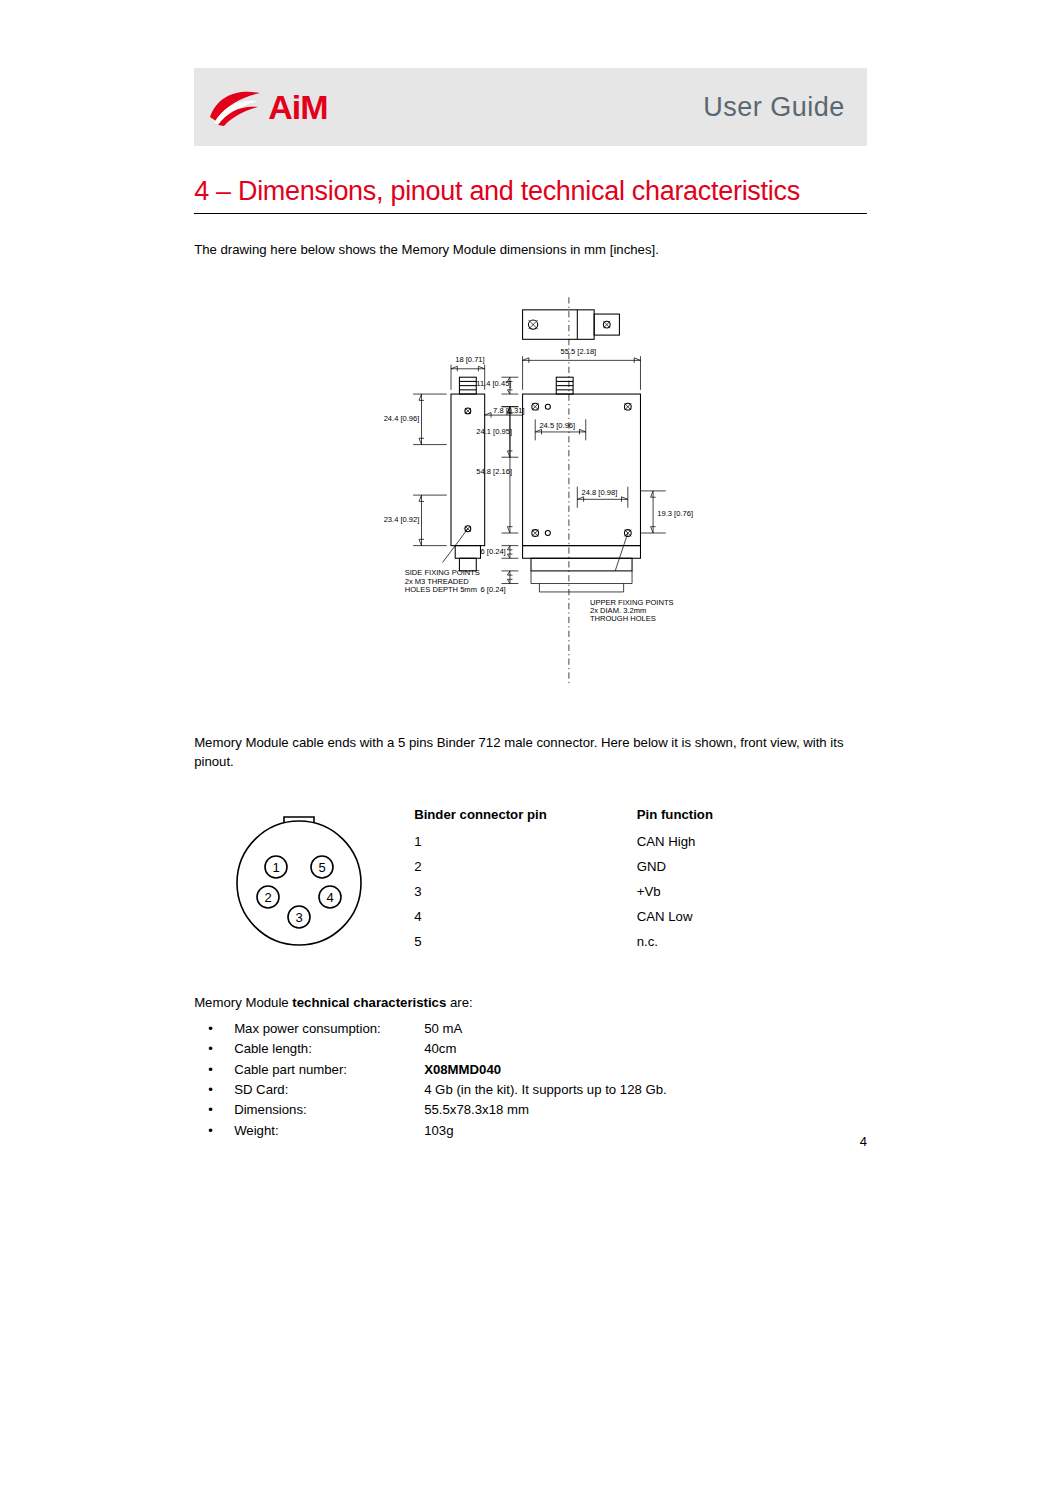AiM
User Guide
4 – Dimensions, pinout and technical characteristics
The drawing here below shows the Memory Module dimensions in mm [inches].
18 [0.71] 7.8 [0.31] 24.4 [0.96] 23.4 [0.92] SIDE FIXING POINTS 2x M3 THREADED HOLES DEPTH 5mm 55.5 [2.18] 11.4 [0.45] 24.1 [0.95] 24.5 [0.96] 54.8 [2.16] 24.8 [0.98] 19.3 [0.76] 6 [0.24] 6 [0.24] UPPER FIXING POINTS 2x DIAM. 3.2mm THROUGH HOLES
Memory Module cable ends with a 5 pins Binder 712 male connector. Here below it is shown, front view, with its pinout.
1 5 2 4 3
| Binder connector pin | Pin function |
| --- | --- |
| 1 | CAN High |
| 2 | GND |
| 3 | +Vb |
| 4 | CAN Low |
| 5 | n.c. |
Memory Module technical characteristics are:
Max power consumption: 50 mA
Cable length: 40cm
Cable part number: X08MMD040
SD Card: 4 Gb (in the kit). It supports up to 128 Gb.
Dimensions: 55.5x78.3x18 mm
Weight: 103g
4